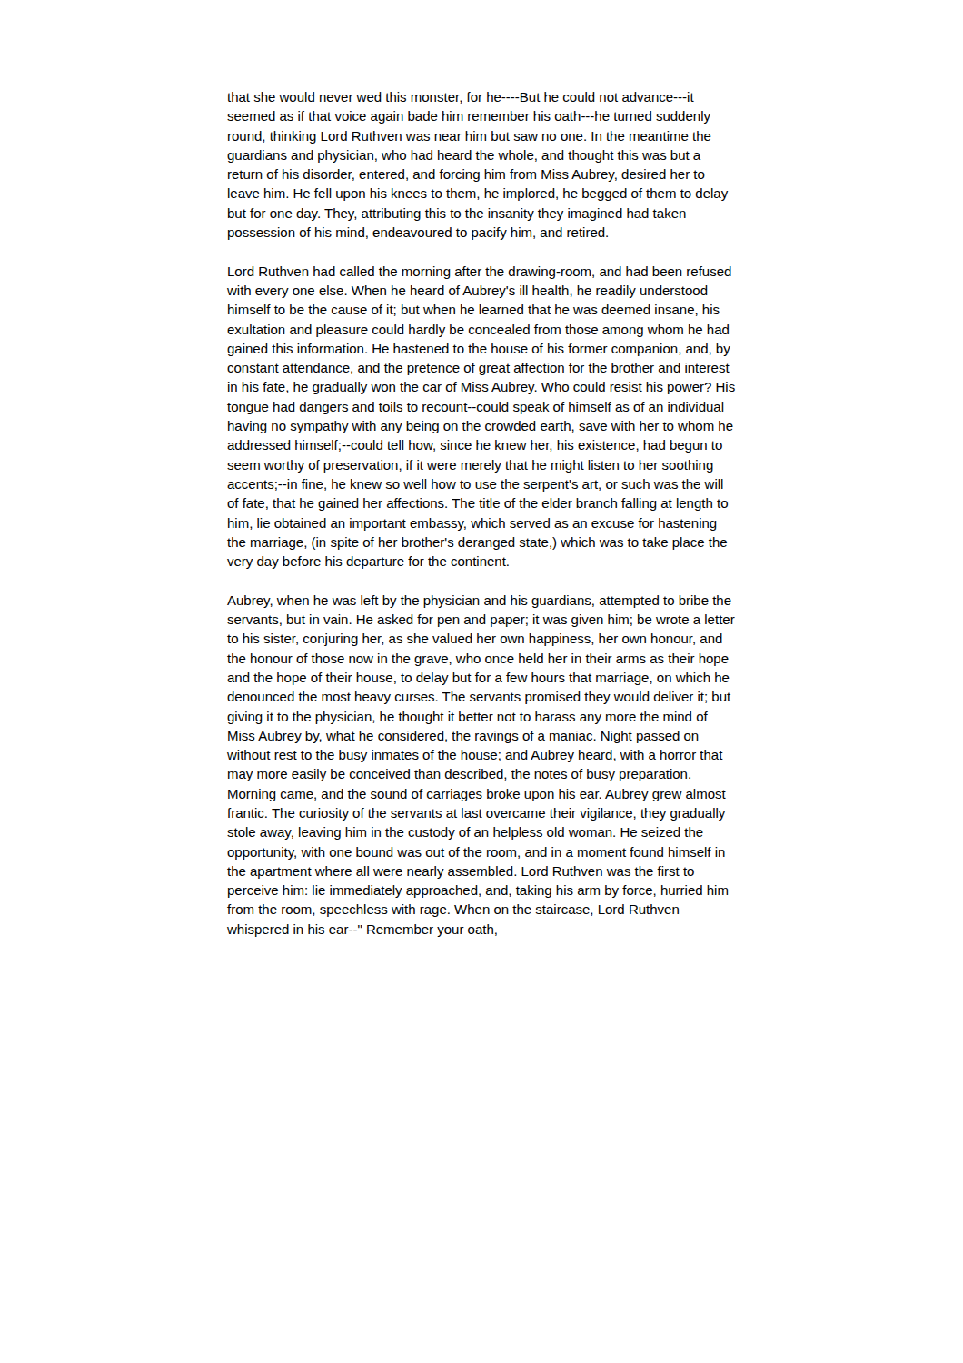that she would never wed this monster, for he----But he could not advance---it seemed as if that voice again bade him remember his oath---he turned suddenly round, thinking Lord Ruthven was near him but saw no one. In the meantime the guardians and physician, who had heard the whole, and thought this was but a return of his disorder, entered, and forcing him from Miss Aubrey, desired her to leave him. He fell upon his knees to them, he implored, he begged of them to delay but for one day. They, attributing this to the insanity they imagined had taken possession of his mind, endeavoured to pacify him, and retired.
Lord Ruthven had called the morning after the drawing-room, and had been refused with every one else. When he heard of Aubrey's ill health, he readily understood himself to be the cause of it; but when he learned that he was deemed insane, his exultation and pleasure could hardly be concealed from those among whom he had gained this information. He hastened to the house of his former companion, and, by constant attendance, and the pretence of great affection for the brother and interest in his fate, he gradually won the car of Miss Aubrey. Who could resist his power? His tongue had dangers and toils to recount--could speak of himself as of an individual having no sympathy with any being on the crowded earth, save with her to whom he addressed himself;--could tell how, since he knew her, his existence, had begun to seem worthy of preservation, if it were merely that he might listen to her soothing accents;--in fine, he knew so well how to use the serpent's art, or such was the will of fate, that he gained her affections. The title of the elder branch falling at length to him, lie obtained an important embassy, which served as an excuse for hastening the marriage, (in spite of her brother's deranged state,) which was to take place the very day before his departure for the continent.
Aubrey, when he was left by the physician and his guardians, attempted to bribe the servants, but in vain. He asked for pen and paper; it was given him; be wrote a letter to his sister, conjuring her, as she valued her own happiness, her own honour, and the honour of those now in the grave, who once held her in their arms as their hope and the hope of their house, to delay but for a few hours that marriage, on which he denounced the most heavy curses. The servants promised they would deliver it; but giving it to the physician, he thought it better not to harass any more the mind of Miss Aubrey by, what he considered, the ravings of a maniac. Night passed on without rest to the busy inmates of the house; and Aubrey heard, with a horror that may more easily be conceived than described, the notes of busy preparation. Morning came, and the sound of carriages broke upon his ear. Aubrey grew almost frantic. The curiosity of the servants at last overcame their vigilance, they gradually stole away, leaving him in the custody of an helpless old woman. He seized the opportunity, with one bound was out of the room, and in a moment found himself in the apartment where all were nearly assembled. Lord Ruthven was the first to perceive him: lie immediately approached, and, taking his arm by force, hurried him from the room, speechless with rage. When on the staircase, Lord Ruthven whispered in his ear--" Remember your oath,